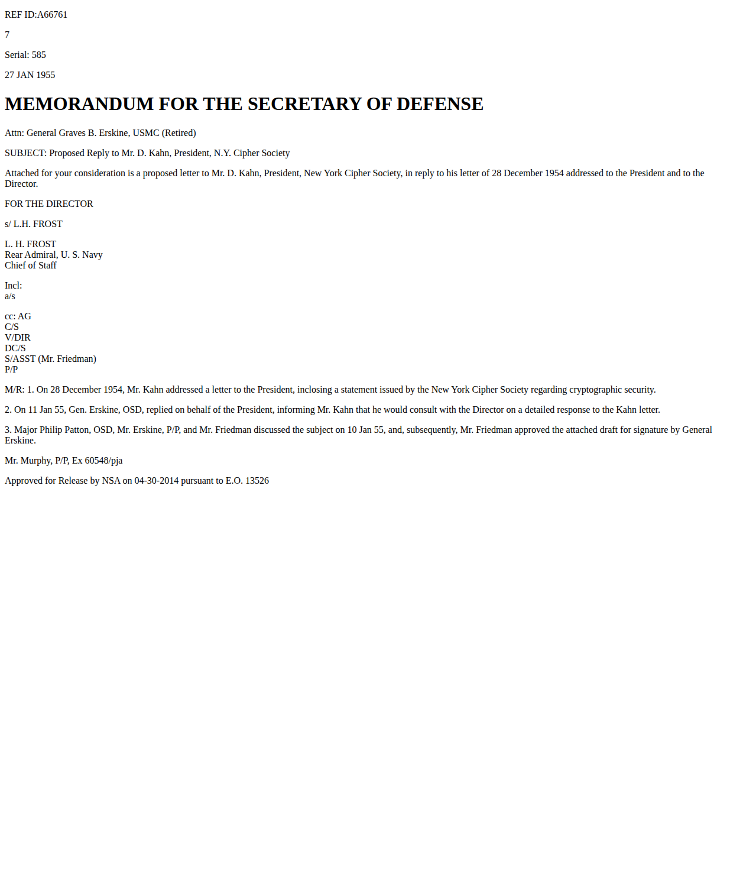REF ID:A66761
7
Serial: 585
27 JAN 1955
MEMORANDUM FOR THE SECRETARY OF DEFENSE
Attn: General Graves B. Erskine, USMC (Retired)
SUBJECT: Proposed Reply to Mr. D. Kahn, President, N.Y. Cipher Society
Attached for your consideration is a proposed letter to Mr. D. Kahn, President, New York Cipher Society, in reply to his letter of 28 December 1954 addressed to the President and to the Director.
FOR THE DIRECTOR
s/ L.H. FROST
L. H. FROST
Rear Admiral, U. S. Navy
Chief of Staff
Incl:
a/s
cc: AG
C/S
V/DIR
DC/S
S/ASST (Mr. Friedman)
P/P
M/R: 1. On 28 December 1954, Mr. Kahn addressed a letter to the President, inclosing a statement issued by the New York Cipher Society regarding cryptographic security.
2. On 11 Jan 55, Gen. Erskine, OSD, replied on behalf of the President, informing Mr. Kahn that he would consult with the Director on a detailed response to the Kahn letter.
3. Major Philip Patton, OSD, Mr. Erskine, P/P, and Mr. Friedman discussed the subject on 10 Jan 55, and, subsequently, Mr. Friedman approved the attached draft for signature by General Erskine.
Mr. Murphy, P/P, Ex 60548/pja
Approved for Release by NSA on 04-30-2014 pursuant to E.O. 13526